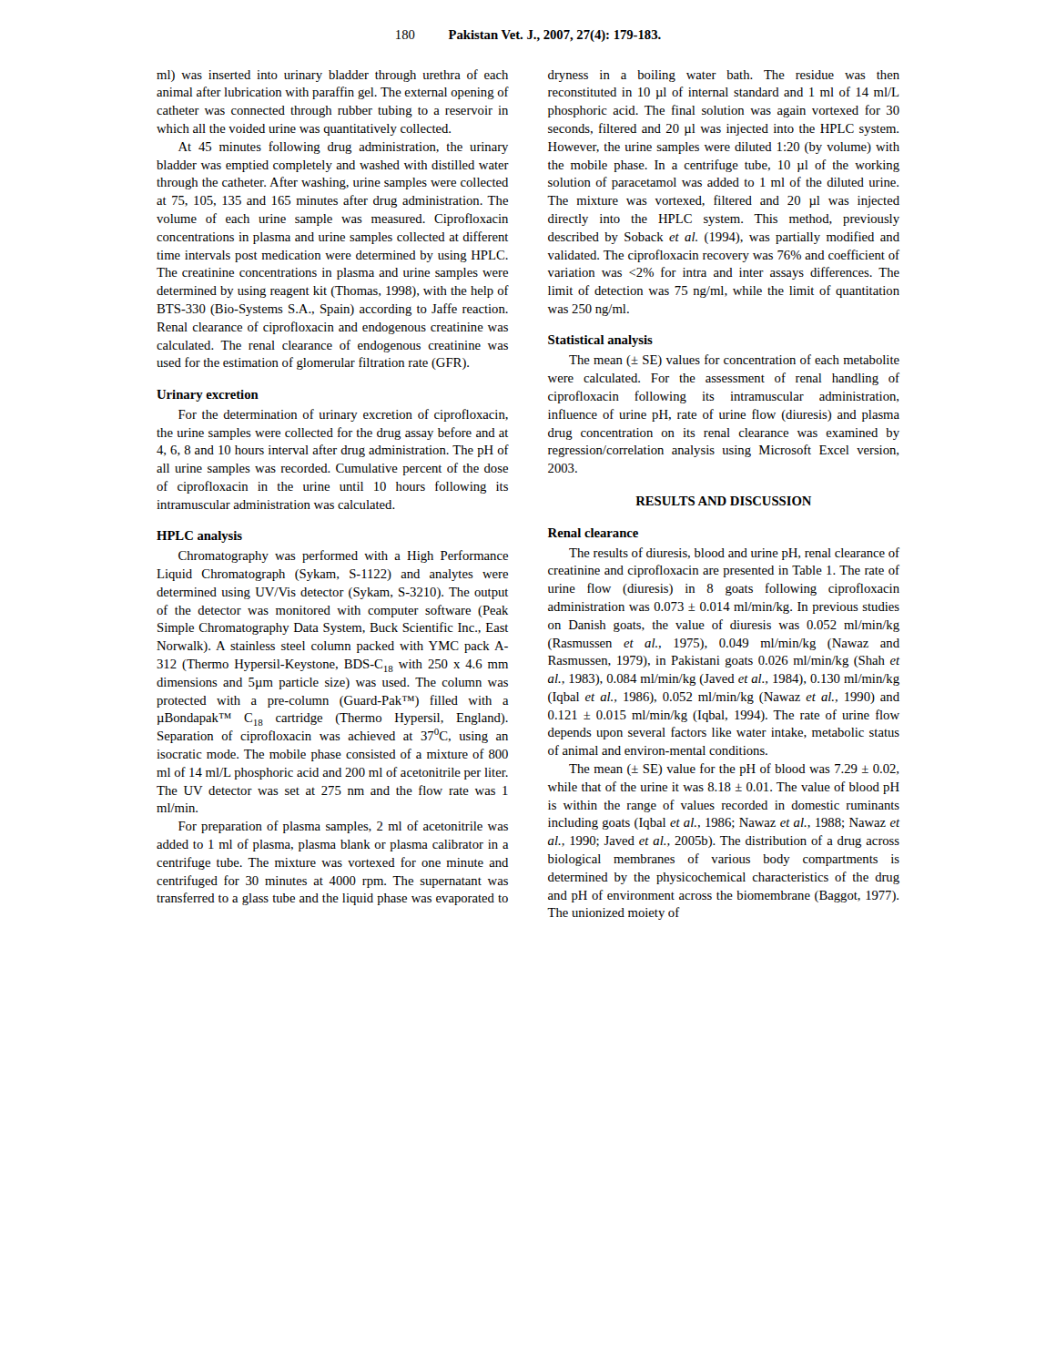180 Pakistan Vet. J., 2007, 27(4): 179-183.
ml) was inserted into urinary bladder through urethra of each animal after lubrication with paraffin gel. The external opening of catheter was connected through rubber tubing to a reservoir in which all the voided urine was quantitatively collected.
At 45 minutes following drug administration, the urinary bladder was emptied completely and washed with distilled water through the catheter. After washing, urine samples were collected at 75, 105, 135 and 165 minutes after drug administration. The volume of each urine sample was measured. Ciprofloxacin concentrations in plasma and urine samples collected at different time intervals post medication were determined by using HPLC. The creatinine concentrations in plasma and urine samples were determined by using reagent kit (Thomas, 1998), with the help of BTS-330 (Bio-Systems S.A., Spain) according to Jaffe reaction. Renal clearance of ciprofloxacin and endogenous creatinine was calculated. The renal clearance of endogenous creatinine was used for the estimation of glomerular filtration rate (GFR).
Urinary excretion
For the determination of urinary excretion of ciprofloxacin, the urine samples were collected for the drug assay before and at 4, 6, 8 and 10 hours interval after drug administration. The pH of all urine samples was recorded. Cumulative percent of the dose of ciprofloxacin in the urine until 10 hours following its intramuscular administration was calculated.
HPLC analysis
Chromatography was performed with a High Performance Liquid Chromatograph (Sykam, S-1122) and analytes were determined using UV/Vis detector (Sykam, S-3210). The output of the detector was monitored with computer software (Peak Simple Chromatography Data System, Buck Scientific Inc., East Norwalk). A stainless steel column packed with YMC pack A-312 (Thermo Hypersil-Keystone, BDS-C18 with 250 x 4.6 mm dimensions and 5µm particle size) was used. The column was protected with a pre-column (Guard-Pak™) filled with a µBondapak™ C18 cartridge (Thermo Hypersil, England). Separation of ciprofloxacin was achieved at 370C, using an isocratic mode. The mobile phase consisted of a mixture of 800 ml of 14 ml/L phosphoric acid and 200 ml of acetonitrile per liter. The UV detector was set at 275 nm and the flow rate was 1 ml/min.
For preparation of plasma samples, 2 ml of acetonitrile was added to 1 ml of plasma, plasma blank or plasma calibrator in a centrifuge tube. The mixture was vortexed for one minute and centrifuged for 30 minutes at 4000 rpm. The supernatant was transferred to a glass tube and the liquid phase was evaporated to dryness in a boiling water bath. The residue was then reconstituted in 10 µl of internal standard and 1 ml of 14 ml/L phosphoric acid. The final solution was again vortexed for 30 seconds, filtered and 20 µl was injected into the HPLC system. However, the urine samples were diluted 1:20 (by volume) with the mobile phase. In a centrifuge tube, 10 µl of the working solution of paracetamol was added to 1 ml of the diluted urine. The mixture was vortexed, filtered and 20 µl was injected directly into the HPLC system. This method, previously described by Soback et al. (1994), was partially modified and validated. The ciprofloxacin recovery was 76% and coefficient of variation was <2% for intra and inter assays differences. The limit of detection was 75 ng/ml, while the limit of quantitation was 250 ng/ml.
Statistical analysis
The mean (± SE) values for concentration of each metabolite were calculated. For the assessment of renal handling of ciprofloxacin following its intramuscular administration, influence of urine pH, rate of urine flow (diuresis) and plasma drug concentration on its renal clearance was examined by regression/correlation analysis using Microsoft Excel version, 2003.
RESULTS AND DISCUSSION
Renal clearance
The results of diuresis, blood and urine pH, renal clearance of creatinine and ciprofloxacin are presented in Table 1. The rate of urine flow (diuresis) in 8 goats following ciprofloxacin administration was 0.073 ± 0.014 ml/min/kg. In previous studies on Danish goats, the value of diuresis was 0.052 ml/min/kg (Rasmussen et al., 1975), 0.049 ml/min/kg (Nawaz and Rasmussen, 1979), in Pakistani goats 0.026 ml/min/kg (Shah et al., 1983), 0.084 ml/min/kg (Javed et al., 1984), 0.130 ml/min/kg (Iqbal et al., 1986), 0.052 ml/min/kg (Nawaz et al., 1990) and 0.121 ± 0.015 ml/min/kg (Iqbal, 1994). The rate of urine flow depends upon several factors like water intake, metabolic status of animal and environ-mental conditions.
The mean (± SE) value for the pH of blood was 7.29 ± 0.02, while that of the urine it was 8.18 ± 0.01. The value of blood pH is within the range of values recorded in domestic ruminants including goats (Iqbal et al., 1986; Nawaz et al., 1988; Nawaz et al., 1990; Javed et al., 2005b). The distribution of a drug across biological membranes of various body compartments is determined by the physicochemical characteristics of the drug and pH of environment across the biomembrane (Baggot, 1977). The unionized moiety of